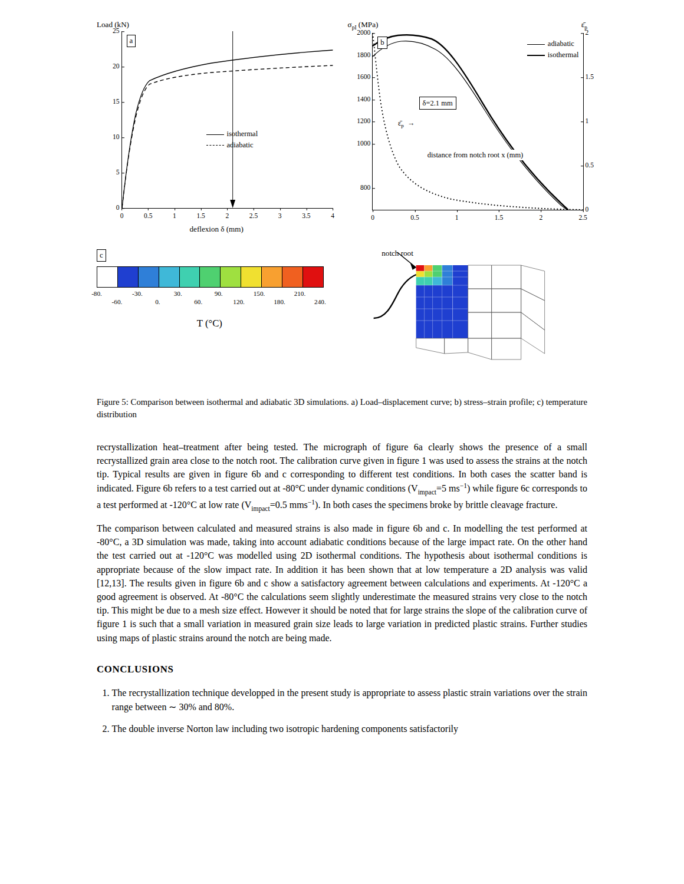Load (kN)
a 25 20 15 10 5 0 0 0.5 1 1.5 2 2.5 3 3.5 4
isothermal
adiabatic
deflexion δ (mm)
σpI (MPa) ε̄p
b 2000 1800 1600 1400 1200 1000 800 2 1.5 1 0.5 0 0 0.5 1 1.5 2 2.5
adiabatic
isothermal
δ=2.1 mm
ε̄p →
distance from notch root x (mm)
c
-80. -60. -30. 0. 30. 60. 90. 120. 150. 180. 210. 240.
T (°C)
notch root
Figure 5: Comparison between isothermal and adiabatic 3D simulations. a) Load–displacement curve; b) stress–strain profile; c) temperature distribution
recrystallization heat–treatment after being tested. The micrograph of figure 6a clearly shows the presence of a small recrystallized grain area close to the notch root. The calibration curve given in figure 1 was used to assess the strains at the notch tip. Typical results are given in figure 6b and c corresponding to different test conditions. In both cases the scatter band is indicated. Figure 6b refers to a test carried out at -80°C under dynamic conditions (Vimpact=5 ms−1) while figure 6c corresponds to a test performed at -120°C at low rate (Vimpact=0.5 mms−1). In both cases the specimens broke by brittle cleavage fracture.
The comparison between calculated and measured strains is also made in figure 6b and c. In modelling the test performed at -80°C, a 3D simulation was made, taking into account adiabatic conditions because of the large impact rate. On the other hand the test carried out at -120°C was modelled using 2D isothermal conditions. The hypothesis about isothermal conditions is appropriate because of the slow impact rate. In addition it has been shown that at low temperature a 2D analysis was valid [12,13]. The results given in figure 6b and c show a satisfactory agreement between calculations and experiments. At -120°C a good agreement is observed. At -80°C the calculations seem slightly underestimate the measured strains very close to the notch tip. This might be due to a mesh size effect. However it should be noted that for large strains the slope of the calibration curve of figure 1 is such that a small variation in measured grain size leads to large variation in predicted plastic strains. Further studies using maps of plastic strains around the notch are being made.
CONCLUSIONS
The recrystallization technique developped in the present study is appropriate to assess plastic strain variations over the strain range between ∼ 30% and 80%.
The double inverse Norton law including two isotropic hardening components satisfactorily